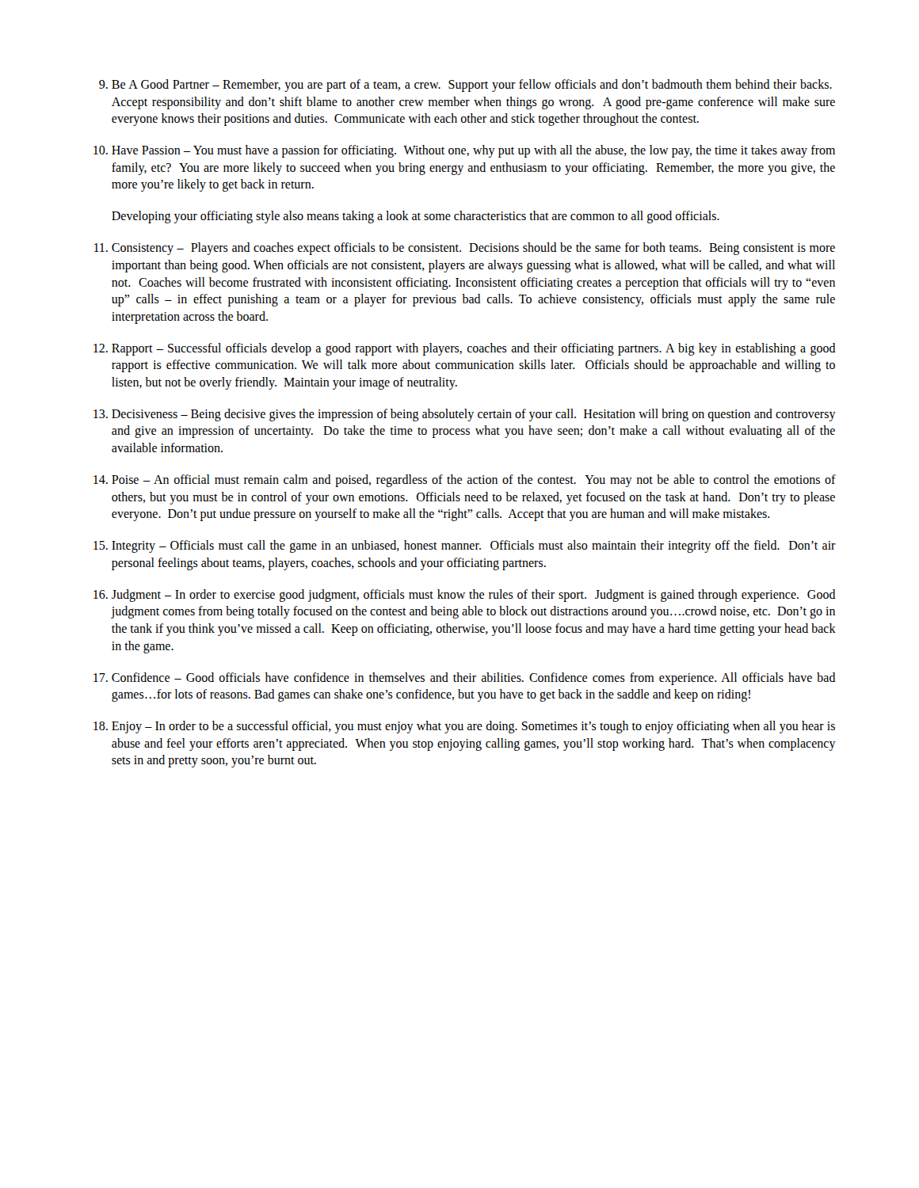Be A Good Partner – Remember, you are part of a team, a crew. Support your fellow officials and don’t badmouth them behind their backs. Accept responsibility and don’t shift blame to another crew member when things go wrong. A good pre-game conference will make sure everyone knows their positions and duties. Communicate with each other and stick together throughout the contest.
Have Passion – You must have a passion for officiating. Without one, why put up with all the abuse, the low pay, the time it takes away from family, etc? You are more likely to succeed when you bring energy and enthusiasm to your officiating. Remember, the more you give, the more you’re likely to get back in return.
Developing your officiating style also means taking a look at some characteristics that are common to all good officials.
Consistency – Players and coaches expect officials to be consistent. Decisions should be the same for both teams. Being consistent is more important than being good. When officials are not consistent, players are always guessing what is allowed, what will be called, and what will not. Coaches will become frustrated with inconsistent officiating. Inconsistent officiating creates a perception that officials will try to “even up” calls – in effect punishing a team or a player for previous bad calls. To achieve consistency, officials must apply the same rule interpretation across the board.
Rapport – Successful officials develop a good rapport with players, coaches and their officiating partners. A big key in establishing a good rapport is effective communication. We will talk more about communication skills later. Officials should be approachable and willing to listen, but not be overly friendly. Maintain your image of neutrality.
Decisiveness – Being decisive gives the impression of being absolutely certain of your call. Hesitation will bring on question and controversy and give an impression of uncertainty. Do take the time to process what you have seen; don’t make a call without evaluating all of the available information.
Poise – An official must remain calm and poised, regardless of the action of the contest. You may not be able to control the emotions of others, but you must be in control of your own emotions. Officials need to be relaxed, yet focused on the task at hand. Don’t try to please everyone. Don’t put undue pressure on yourself to make all the “right” calls. Accept that you are human and will make mistakes.
Integrity – Officials must call the game in an unbiased, honest manner. Officials must also maintain their integrity off the field. Don’t air personal feelings about teams, players, coaches, schools and your officiating partners.
Judgment – In order to exercise good judgment, officials must know the rules of their sport. Judgment is gained through experience. Good judgment comes from being totally focused on the contest and being able to block out distractions around you….crowd noise, etc. Don’t go in the tank if you think you’ve missed a call. Keep on officiating, otherwise, you’ll loose focus and may have a hard time getting your head back in the game.
Confidence – Good officials have confidence in themselves and their abilities. Confidence comes from experience. All officials have bad games…for lots of reasons. Bad games can shake one’s confidence, but you have to get back in the saddle and keep on riding!
Enjoy – In order to be a successful official, you must enjoy what you are doing. Sometimes it’s tough to enjoy officiating when all you hear is abuse and feel your efforts aren’t appreciated. When you stop enjoying calling games, you’ll stop working hard. That’s when complacency sets in and pretty soon, you’re burnt out.